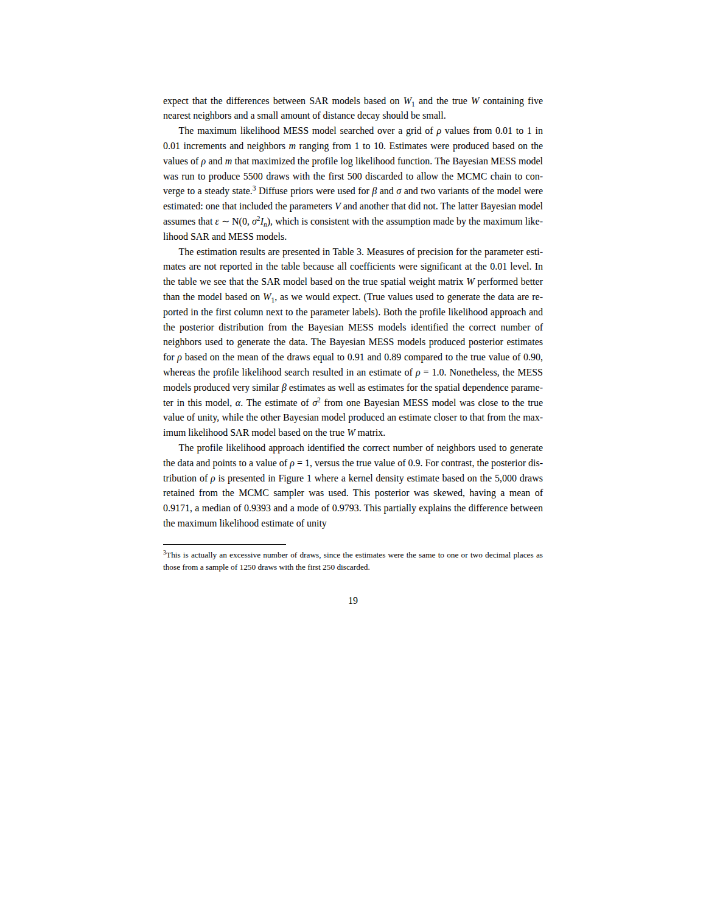expect that the differences between SAR models based on W1 and the true W containing five nearest neighbors and a small amount of distance decay should be small.
The maximum likelihood MESS model searched over a grid of ρ values from 0.01 to 1 in 0.01 increments and neighbors m ranging from 1 to 10. Estimates were produced based on the values of ρ and m that maximized the profile log likelihood function. The Bayesian MESS model was run to produce 5500 draws with the first 500 discarded to allow the MCMC chain to converge to a steady state.3 Diffuse priors were used for β and σ and two variants of the model were estimated: one that included the parameters V and another that did not. The latter Bayesian model assumes that ε ∼ N(0, σ2In), which is consistent with the assumption made by the maximum likelihood SAR and MESS models.
The estimation results are presented in Table 3. Measures of precision for the parameter estimates are not reported in the table because all coefficients were significant at the 0.01 level. In the table we see that the SAR model based on the true spatial weight matrix W performed better than the model based on W1, as we would expect. (True values used to generate the data are reported in the first column next to the parameter labels). Both the profile likelihood approach and the posterior distribution from the Bayesian MESS models identified the correct number of neighbors used to generate the data. The Bayesian MESS models produced posterior estimates for ρ based on the mean of the draws equal to 0.91 and 0.89 compared to the true value of 0.90, whereas the profile likelihood search resulted in an estimate of ρ = 1.0. Nonetheless, the MESS models produced very similar β estimates as well as estimates for the spatial dependence parameter in this model, α. The estimate of σ2 from one Bayesian MESS model was close to the true value of unity, while the other Bayesian model produced an estimate closer to that from the maximum likelihood SAR model based on the true W matrix.
The profile likelihood approach identified the correct number of neighbors used to generate the data and points to a value of ρ = 1, versus the true value of 0.9. For contrast, the posterior distribution of ρ is presented in Figure 1 where a kernel density estimate based on the 5,000 draws retained from the MCMC sampler was used. This posterior was skewed, having a mean of 0.9171, a median of 0.9393 and a mode of 0.9793. This partially explains the difference between the maximum likelihood estimate of unity
3 This is actually an excessive number of draws, since the estimates were the same to one or two decimal places as those from a sample of 1250 draws with the first 250 discarded.
19